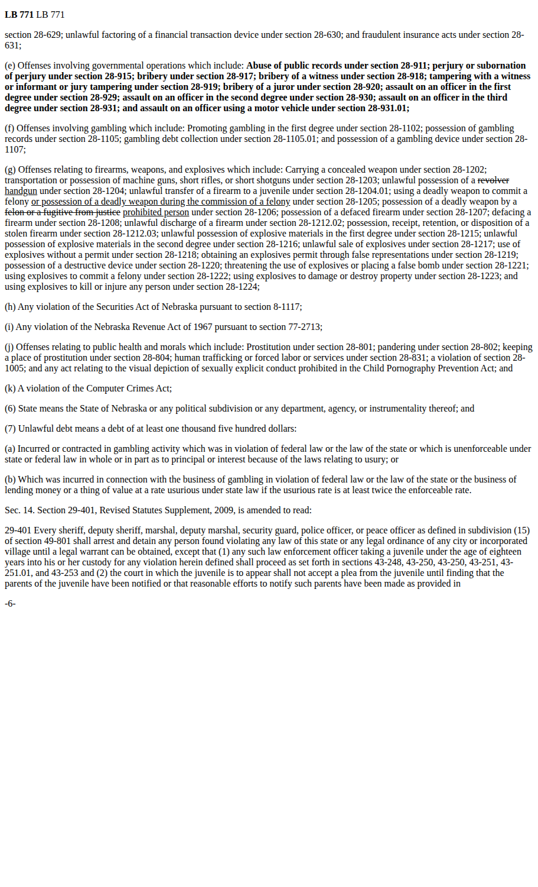LB 771 LB 771
section 28-629; unlawful factoring of a financial transaction device under section 28-630; and fraudulent insurance acts under section 28-631;
(e) Offenses involving governmental operations which include: Abuse of public records under section 28-911; perjury or subornation of perjury under section 28-915; bribery under section 28-917; bribery of a witness under section 28-918; tampering with a witness or informant or jury tampering under section 28-919; bribery of a juror under section 28-920; assault on an officer in the first degree under section 28-929; assault on an officer in the second degree under section 28-930; assault on an officer in the third degree under section 28-931; and assault on an officer using a motor vehicle under section 28-931.01;
(f) Offenses involving gambling which include: Promoting gambling in the first degree under section 28-1102; possession of gambling records under section 28-1105; gambling debt collection under section 28-1105.01; and possession of a gambling device under section 28-1107;
(g) Offenses relating to firearms, weapons, and explosives which include: Carrying a concealed weapon under section 28-1202; transportation or possession of machine guns, short rifles, or short shotguns under section 28-1203; unlawful possession of a revolver handgun under section 28-1204; unlawful transfer of a firearm to a juvenile under section 28-1204.01; using a deadly weapon to commit a felony or possession of a deadly weapon during the commission of a felony under section 28-1205; possession of a deadly weapon by a felon or a fugitive from justice prohibited person under section 28-1206; possession of a defaced firearm under section 28-1207; defacing a firearm under section 28-1208; unlawful discharge of a firearm under section 28-1212.02; possession, receipt, retention, or disposition of a stolen firearm under section 28-1212.03; unlawful possession of explosive materials in the first degree under section 28-1215; unlawful possession of explosive materials in the second degree under section 28-1216; unlawful sale of explosives under section 28-1217; use of explosives without a permit under section 28-1218; obtaining an explosives permit through false representations under section 28-1219; possession of a destructive device under section 28-1220; threatening the use of explosives or placing a false bomb under section 28-1221; using explosives to commit a felony under section 28-1222; using explosives to damage or destroy property under section 28-1223; and using explosives to kill or injure any person under section 28-1224;
(h) Any violation of the Securities Act of Nebraska pursuant to section 8-1117;
(i) Any violation of the Nebraska Revenue Act of 1967 pursuant to section 77-2713;
(j) Offenses relating to public health and morals which include: Prostitution under section 28-801; pandering under section 28-802; keeping a place of prostitution under section 28-804; human trafficking or forced labor or services under section 28-831; a violation of section 28-1005; and any act relating to the visual depiction of sexually explicit conduct prohibited in the Child Pornography Prevention Act; and
(k) A violation of the Computer Crimes Act;
(6) State means the State of Nebraska or any political subdivision or any department, agency, or instrumentality thereof; and
(7) Unlawful debt means a debt of at least one thousand five hundred dollars:
(a) Incurred or contracted in gambling activity which was in violation of federal law or the law of the state or which is unenforceable under state or federal law in whole or in part as to principal or interest because of the laws relating to usury; or
(b) Which was incurred in connection with the business of gambling in violation of federal law or the law of the state or the business of lending money or a thing of value at a rate usurious under state law if the usurious rate is at least twice the enforceable rate.
Sec. 14. Section 29-401, Revised Statutes Supplement, 2009, is amended to read:
29-401 Every sheriff, deputy sheriff, marshal, deputy marshal, security guard, police officer, or peace officer as defined in subdivision (15) of section 49-801 shall arrest and detain any person found violating any law of this state or any legal ordinance of any city or incorporated village until a legal warrant can be obtained, except that (1) any such law enforcement officer taking a juvenile under the age of eighteen years into his or her custody for any violation herein defined shall proceed as set forth in sections 43-248, 43-250, 43-250, 43-251, 43-251.01, and 43-253 and (2) the court in which the juvenile is to appear shall not accept a plea from the juvenile until finding that the parents of the juvenile have been notified or that reasonable efforts to notify such parents have been made as provided in
-6-